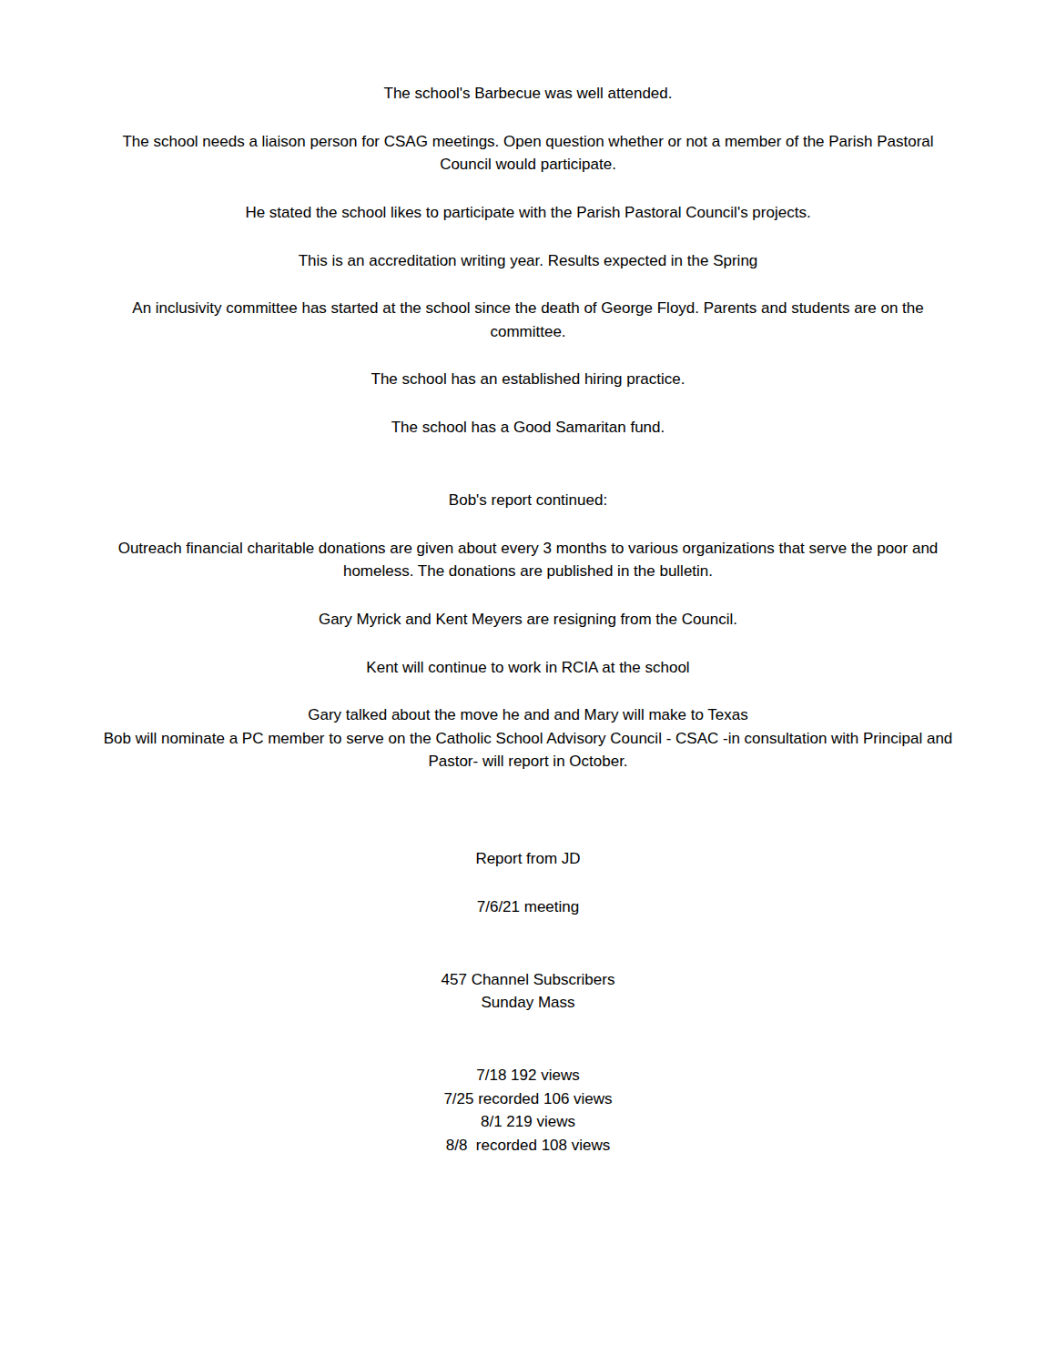The school's Barbecue was well attended.
The school needs a liaison person for CSAG meetings. Open question whether or not a member of the Parish Pastoral Council would participate.
He stated the school likes to participate with the Parish Pastoral Council's projects.
This is an accreditation writing year. Results expected in the Spring
An inclusivity committee has started at the school since the death of George Floyd. Parents and students are on the committee.
The school has an established hiring practice.
The school has a Good Samaritan fund.
Bob's report continued:
Outreach financial charitable donations are given about every 3 months to various organizations that serve the poor and homeless. The donations are published in the bulletin.
Gary Myrick and Kent Meyers are resigning from the Council.
Kent will continue to work in RCIA at the school
Gary talked about the move he and and Mary will make to Texas
Bob will nominate a PC member to serve on the Catholic School Advisory Council - CSAC -in consultation with Principal and Pastor- will report in October.
Report from JD
7/6/21 meeting
457 Channel Subscribers
Sunday Mass
7/18 192 views
7/25 recorded 106 views
8/1 219 views
8/8 recorded 108 views